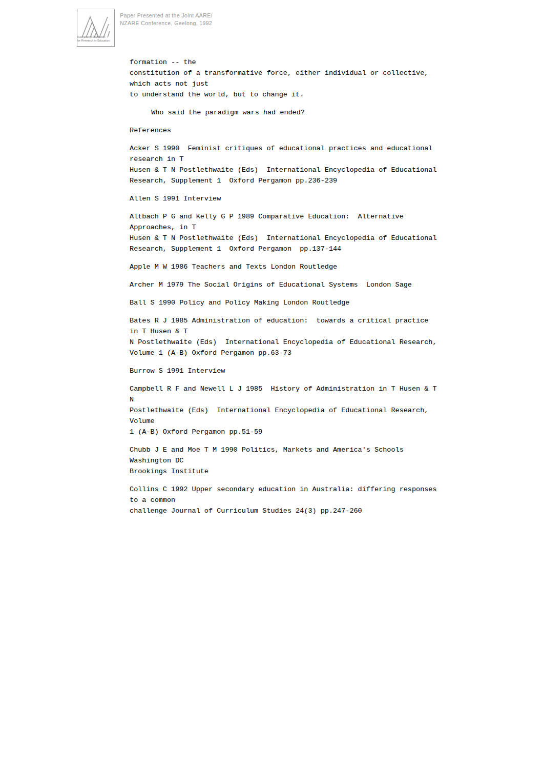Paper Presented at the Joint AARE/
NZARE Conference, Geelong, 1992
Australian Association
for Research in Education
formation -- the constitution of a transformative force, either individual or collective, which acts not just to understand the world, but to change it.
Who said the paradigm wars had ended?
References
Acker S 1990 Feminist critiques of educational practices and educational research in T Husen & T N Postlethwaite (Eds) International Encyclopedia of Educational Research, Supplement 1 Oxford Pergamon pp.236-239
Allen S 1991 Interview
Altbach P G and Kelly G P 1989 Comparative Education: Alternative Approaches, in T Husen & T N Postlethwaite (Eds) International Encyclopedia of Educational Research, Supplement 1 Oxford Pergamon pp.137-144
Apple M W 1986 Teachers and Texts London Routledge
Archer M 1979 The Social Origins of Educational Systems London Sage
Ball S 1990 Policy and Policy Making London Routledge
Bates R J 1985 Administration of education: towards a critical practice in T Husen & T N Postlethwaite (Eds) International Encyclopedia of Educational Research, Volume 1 (A-B) Oxford Pergamon pp.63-73
Burrow S 1991 Interview
Campbell R F and Newell L J 1985 History of Administration in T Husen & T N Postlethwaite (Eds) International Encyclopedia of Educational Research, Volume 1 (A-B) Oxford Pergamon pp.51-59
Chubb J E and Moe T M 1990 Politics, Markets and America's Schools Washington DC Brookings Institute
Collins C 1992 Upper secondary education in Australia: differing responses to a common challenge Journal of Curriculum Studies 24(3) pp.247-260